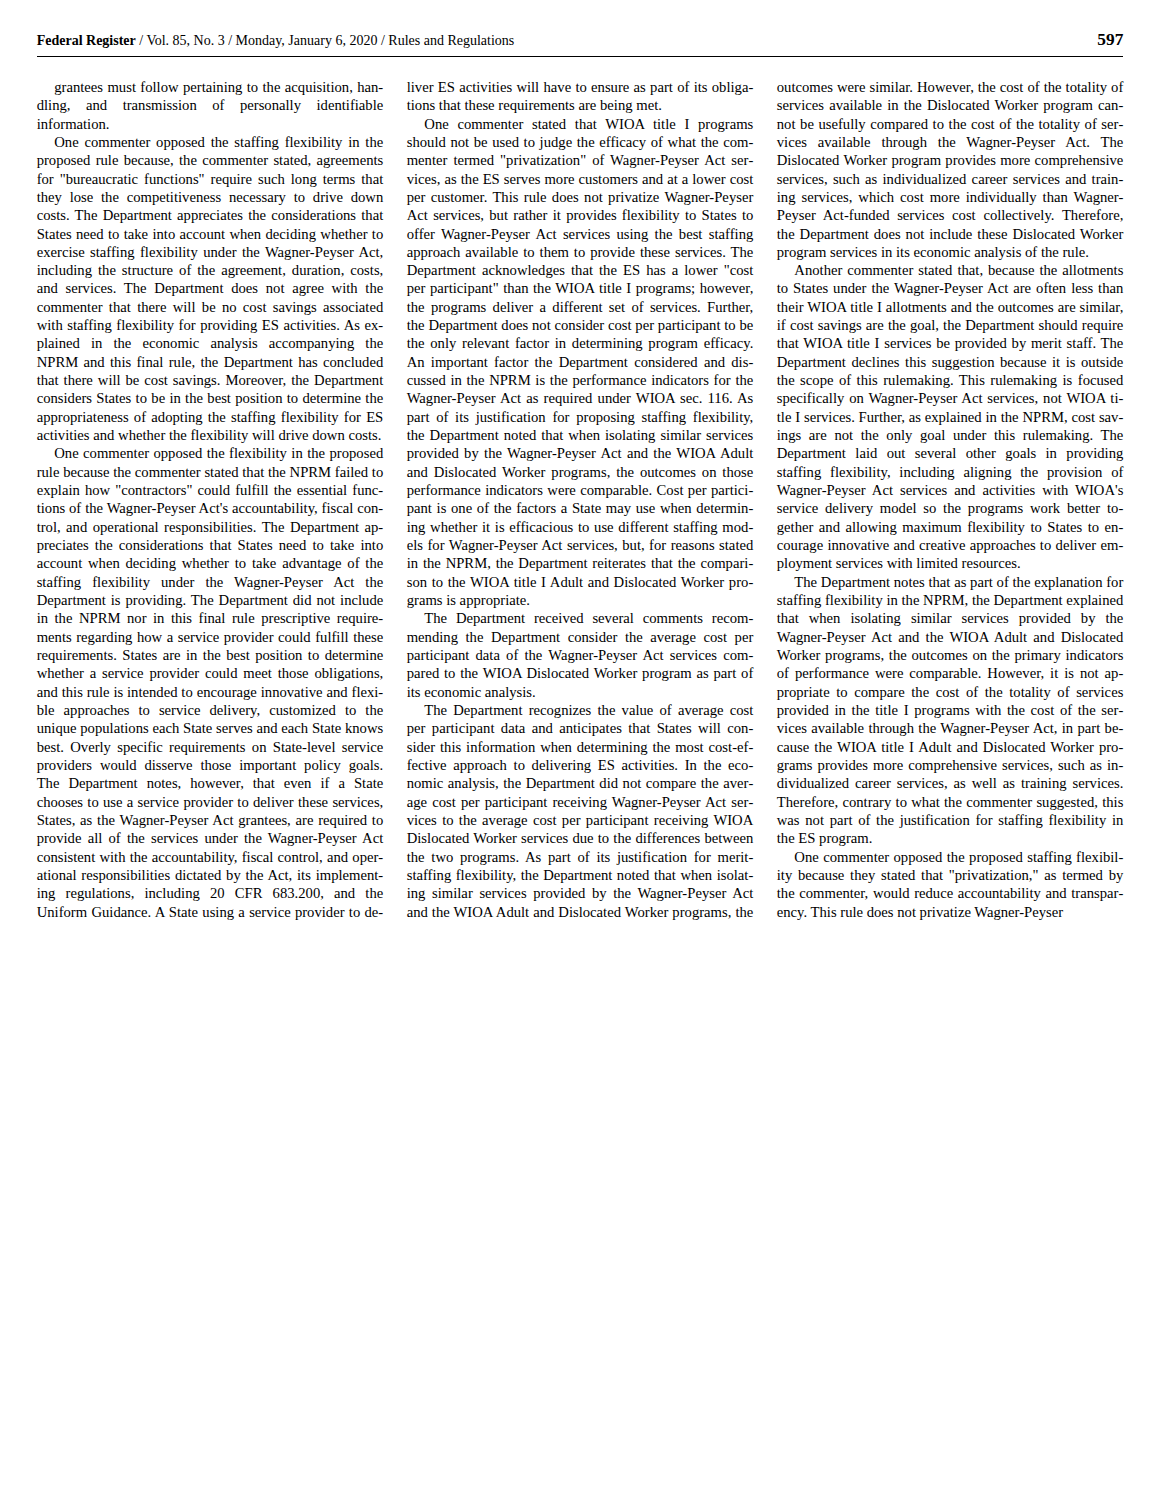Federal Register / Vol. 85, No. 3 / Monday, January 6, 2020 / Rules and Regulations
597
grantees must follow pertaining to the acquisition, handling, and transmission of personally identifiable information.
One commenter opposed the staffing flexibility in the proposed rule because, the commenter stated, agreements for "bureaucratic functions" require such long terms that they lose the competitiveness necessary to drive down costs. The Department appreciates the considerations that States need to take into account when deciding whether to exercise staffing flexibility under the Wagner-Peyser Act, including the structure of the agreement, duration, costs, and services. The Department does not agree with the commenter that there will be no cost savings associated with staffing flexibility for providing ES activities. As explained in the economic analysis accompanying the NPRM and this final rule, the Department has concluded that there will be cost savings. Moreover, the Department considers States to be in the best position to determine the appropriateness of adopting the staffing flexibility for ES activities and whether the flexibility will drive down costs.
One commenter opposed the flexibility in the proposed rule because the commenter stated that the NPRM failed to explain how "contractors" could fulfill the essential functions of the Wagner-Peyser Act's accountability, fiscal control, and operational responsibilities. The Department appreciates the considerations that States need to take into account when deciding whether to take advantage of the staffing flexibility under the Wagner-Peyser Act the Department is providing. The Department did not include in the NPRM nor in this final rule prescriptive requirements regarding how a service provider could fulfill these requirements. States are in the best position to determine whether a service provider could meet those obligations, and this rule is intended to encourage innovative and flexible approaches to service delivery, customized to the unique populations each State serves and each State knows best. Overly specific requirements on State-level service providers would disserve those important policy goals. The Department notes, however, that even if a State chooses to use a service provider to deliver these services, States, as the Wagner-Peyser Act grantees, are required to provide all of the services under the Wagner-Peyser Act consistent with the accountability, fiscal control, and operational responsibilities dictated by the Act, its implementing regulations, including 20 CFR 683.200, and the Uniform Guidance. A State using a service provider to deliver ES activities will have to ensure as part of its obligations that these requirements are being met.
One commenter stated that WIOA title I programs should not be used to judge the efficacy of what the commenter termed "privatization" of Wagner-Peyser Act services, as the ES serves more customers and at a lower cost per customer. This rule does not privatize Wagner-Peyser Act services, but rather it provides flexibility to States to offer Wagner-Peyser Act services using the best staffing approach available to them to provide these services. The Department acknowledges that the ES has a lower "cost per participant" than the WIOA title I programs; however, the programs deliver a different set of services. Further, the Department does not consider cost per participant to be the only relevant factor in determining program efficacy. An important factor the Department considered and discussed in the NPRM is the performance indicators for the Wagner-Peyser Act as required under WIOA sec. 116. As part of its justification for proposing staffing flexibility, the Department noted that when isolating similar services provided by the Wagner-Peyser Act and the WIOA Adult and Dislocated Worker programs, the outcomes on those performance indicators were comparable. Cost per participant is one of the factors a State may use when determining whether it is efficacious to use different staffing models for Wagner-Peyser Act services, but, for reasons stated in the NPRM, the Department reiterates that the comparison to the WIOA title I Adult and Dislocated Worker programs is appropriate.
The Department received several comments recommending the Department consider the average cost per participant data of the Wagner-Peyser Act services compared to the WIOA Dislocated Worker program as part of its economic analysis.
The Department recognizes the value of average cost per participant data and anticipates that States will consider this information when determining the most cost-effective approach to delivering ES activities. In the economic analysis, the Department did not compare the average cost per participant receiving Wagner-Peyser Act services to the average cost per participant receiving WIOA Dislocated Worker services due to the differences between the two programs. As part of its justification for merit-staffing flexibility, the Department noted that when isolating similar services provided by the Wagner-Peyser Act and the WIOA Adult and Dislocated Worker programs, the outcomes were similar. However, the cost of the totality of services available in the Dislocated Worker program cannot be usefully compared to the cost of the totality of services available through the Wagner-Peyser Act. The Dislocated Worker program provides more comprehensive services, such as individualized career services and training services, which cost more individually than Wagner-Peyser Act-funded services cost collectively. Therefore, the Department does not include these Dislocated Worker program services in its economic analysis of the rule.
Another commenter stated that, because the allotments to States under the Wagner-Peyser Act are often less than their WIOA title I allotments and the outcomes are similar, if cost savings are the goal, the Department should require that WIOA title I services be provided by merit staff. The Department declines this suggestion because it is outside the scope of this rulemaking. This rulemaking is focused specifically on Wagner-Peyser Act services, not WIOA title I services. Further, as explained in the NPRM, cost savings are not the only goal under this rulemaking. The Department laid out several other goals in providing staffing flexibility, including aligning the provision of Wagner-Peyser Act services and activities with WIOA's service delivery model so the programs work better together and allowing maximum flexibility to States to encourage innovative and creative approaches to deliver employment services with limited resources.
The Department notes that as part of the explanation for staffing flexibility in the NPRM, the Department explained that when isolating similar services provided by the Wagner-Peyser Act and the WIOA Adult and Dislocated Worker programs, the outcomes on the primary indicators of performance were comparable. However, it is not appropriate to compare the cost of the totality of services provided in the title I programs with the cost of the services available through the Wagner-Peyser Act, in part because the WIOA title I Adult and Dislocated Worker programs provides more comprehensive services, such as individualized career services, as well as training services. Therefore, contrary to what the commenter suggested, this was not part of the justification for staffing flexibility in the ES program.
One commenter opposed the proposed staffing flexibility because they stated that "privatization," as termed by the commenter, would reduce accountability and transparency. This rule does not privatize Wagner-Peyser